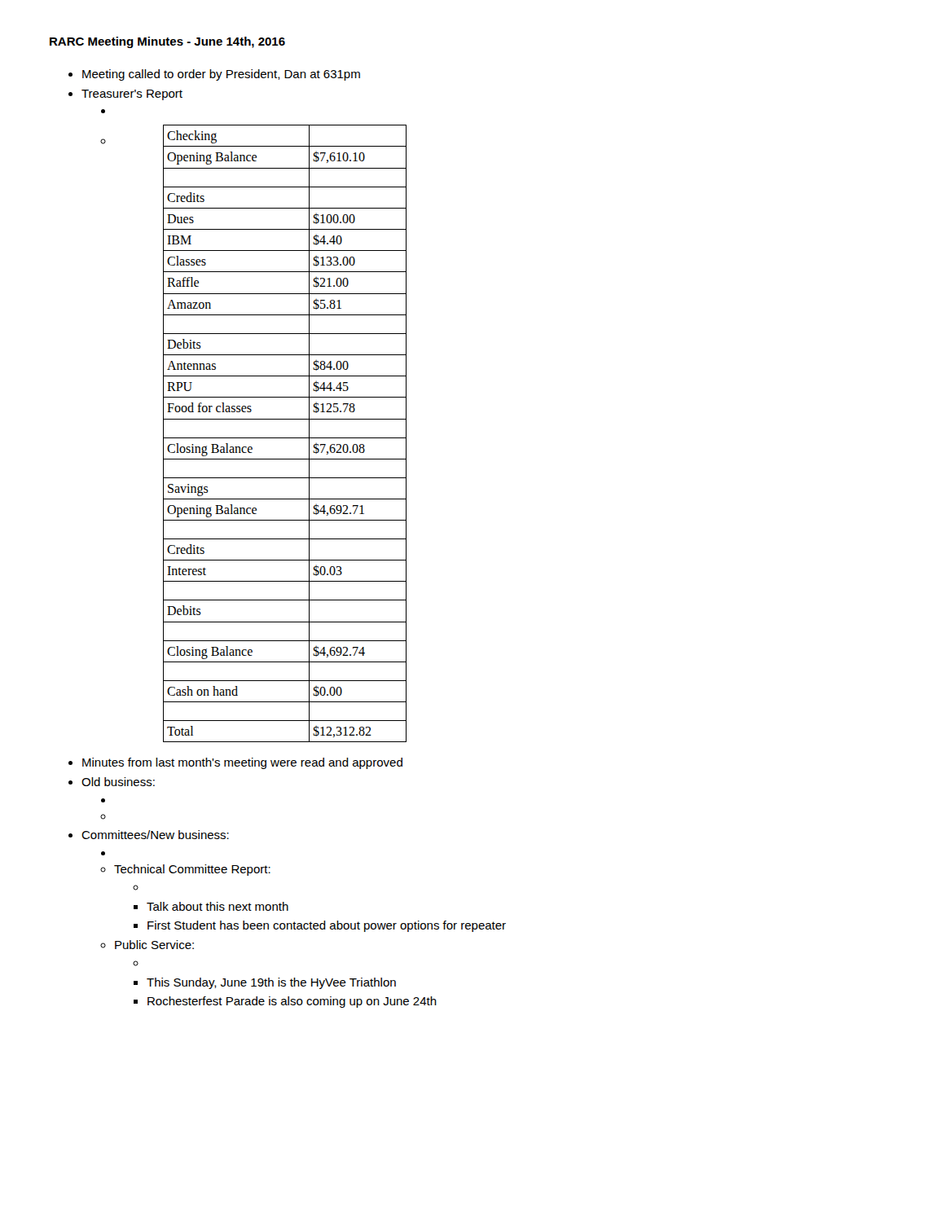RARC Meeting Minutes - June 14th, 2016
Meeting called to order by President, Dan at 631pm
Treasurer's Report
| Checking | |
| Opening Balance | $7,610.10 |
| Credits | |
| Dues | $100.00 |
| IBM | $4.40 |
| Classes | $133.00 |
| Raffle | $21.00 |
| Amazon | $5.81 |
| Debits | |
| Antennas | $84.00 |
| RPU | $44.45 |
| Food for classes | $125.78 |
| Closing Balance | $7,620.08 |
| Savings | |
| Opening Balance | $4,692.71 |
| Credits | |
| Interest | $0.03 |
| Debits | |
| Closing Balance | $4,692.74 |
| Cash on hand | $0.00 |
| Total | $12,312.82 |
Minutes from last month's meeting were read and approved
Old business:
Committees/New business:
Technical Committee Report:
Talk about this next month
First Student has been contacted about power options for repeater
Public Service:
This Sunday, June 19th is the HyVee Triathlon
Rochesterfest Parade is also coming up on June 24th